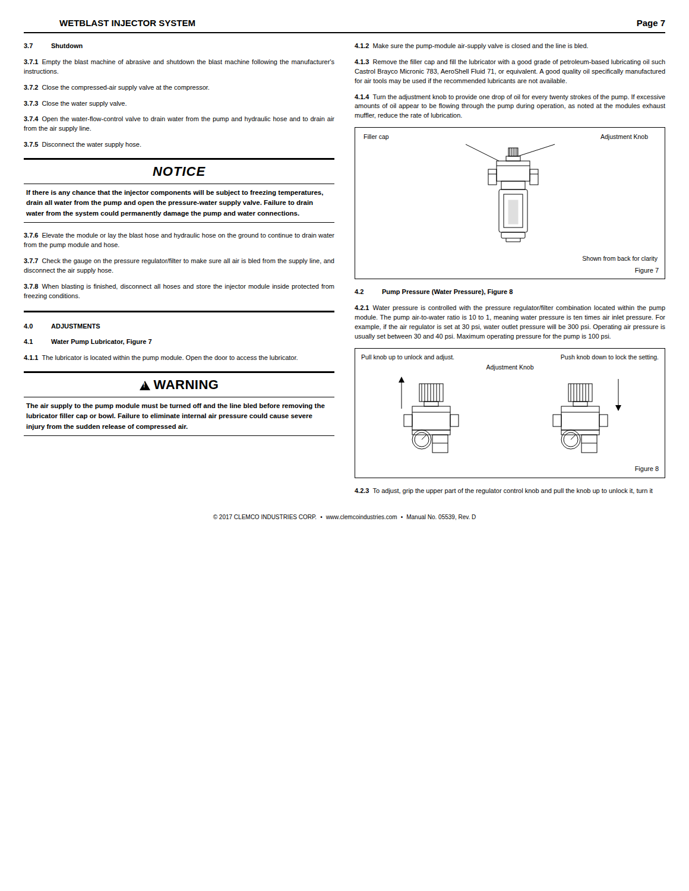WETBLAST INJECTOR SYSTEM Page 7
3.7 Shutdown
3.7.1 Empty the blast machine of abrasive and shutdown the blast machine following the manufacturer's instructions.
3.7.2 Close the compressed-air supply valve at the compressor.
3.7.3 Close the water supply valve.
3.7.4 Open the water-flow-control valve to drain water from the pump and hydraulic hose and to drain air from the air supply line.
3.7.5 Disconnect the water supply hose.
NOTICE
If there is any chance that the injector components will be subject to freezing temperatures, drain all water from the pump and open the pressure-water supply valve. Failure to drain water from the system could permanently damage the pump and water connections.
3.7.6 Elevate the module or lay the blast hose and hydraulic hose on the ground to continue to drain water from the pump module and hose.
3.7.7 Check the gauge on the pressure regulator/filter to make sure all air is bled from the supply line, and disconnect the air supply hose.
3.7.8 When blasting is finished, disconnect all hoses and store the injector module inside protected from freezing conditions.
4.0 ADJUSTMENTS
4.1 Water Pump Lubricator, Figure 7
4.1.1 The lubricator is located within the pump module. Open the door to access the lubricator.
WARNING
The air supply to the pump module must be turned off and the line bled before removing the lubricator filler cap or bowl. Failure to eliminate internal air pressure could cause severe injury from the sudden release of compressed air.
4.1.2 Make sure the pump-module air-supply valve is closed and the line is bled.
4.1.3 Remove the filler cap and fill the lubricator with a good grade of petroleum-based lubricating oil such Castrol Brayco Micronic 783, AeroShell Fluid 71, or equivalent. A good quality oil specifically manufactured for air tools may be used if the recommended lubricants are not available.
4.1.4 Turn the adjustment knob to provide one drop of oil for every twenty strokes of the pump. If excessive amounts of oil appear to be flowing through the pump during operation, as noted at the modules exhaust muffler, reduce the rate of lubrication.
Filler cap Adjustment Knob
Shown from back for clarity
Figure 7
4.2 Pump Pressure (Water Pressure), Figure 8
4.2.1 Water pressure is controlled with the pressure regulator/filter combination located within the pump module. The pump air-to-water ratio is 10 to 1, meaning water pressure is ten times air inlet pressure. For example, if the air regulator is set at 30 psi, water outlet pressure will be 300 psi. Operating air pressure is usually set between 30 and 40 psi. Maximum operating pressure for the pump is 100 psi.
Pull knob up to unlock and adjust.
Push knob down to lock the setting.
Adjustment Knob
Figure 8
4.2.3 To adjust, grip the upper part of the regulator control knob and pull the knob up to unlock it, turn it
© 2017 CLEMCO INDUSTRIES CORP.•www.clemcoindustries.com•Manual No. 05539, Rev. D